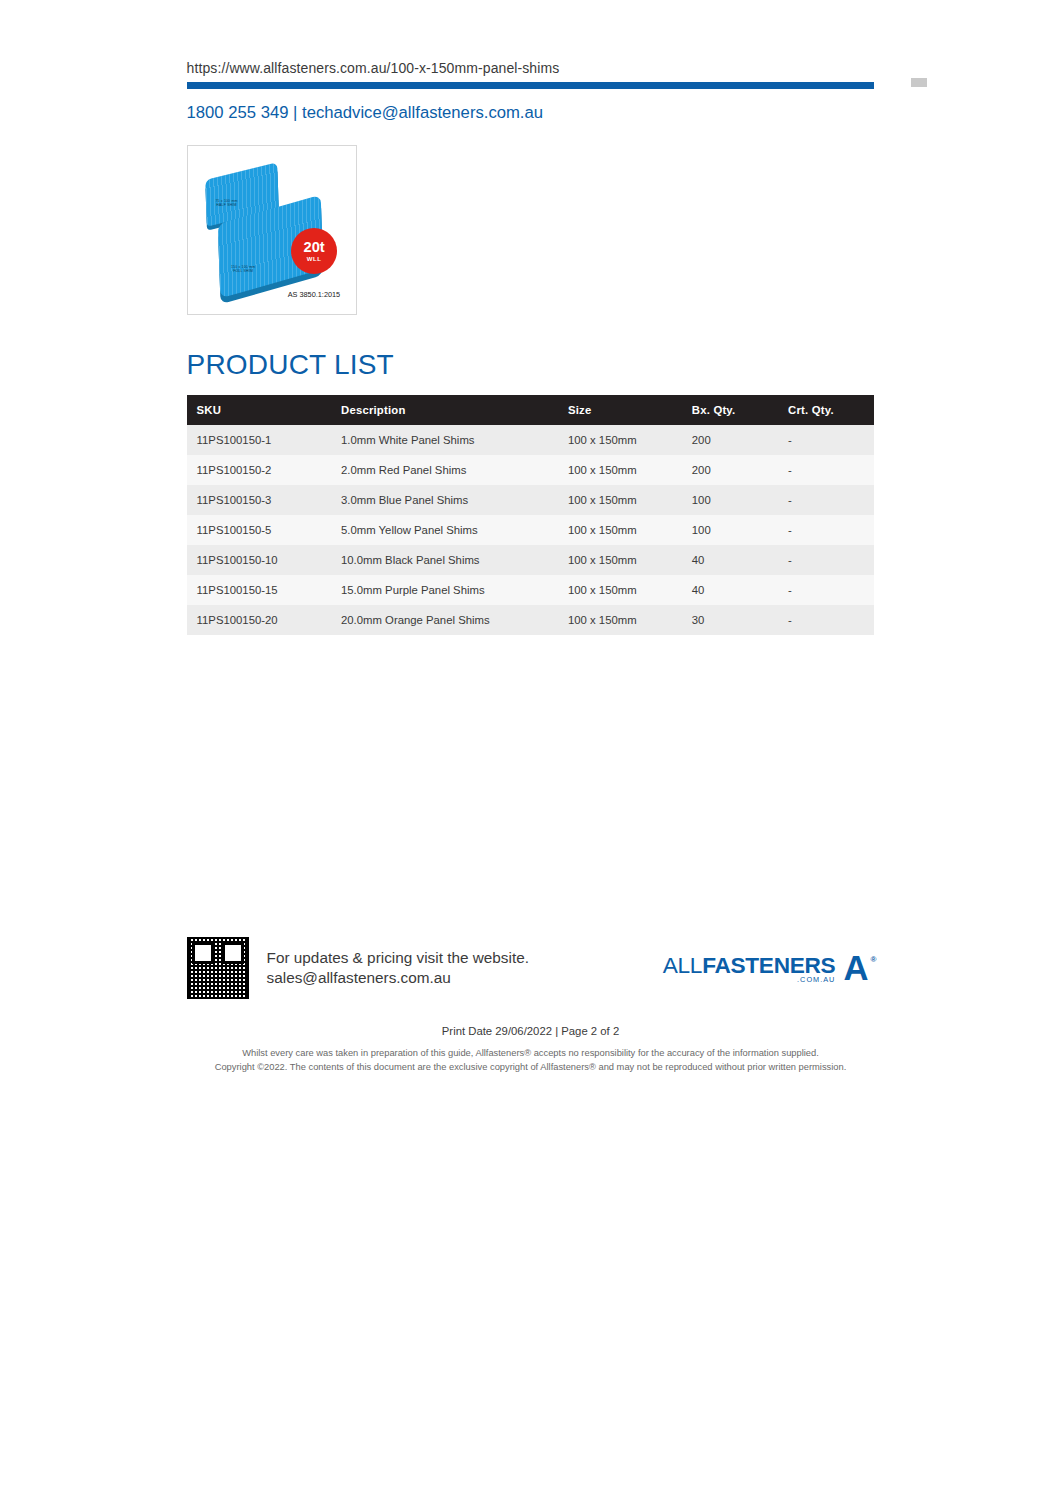https://www.allfasteners.com.au/100-x-150mm-panel-shims
1800 255 349 | techadvice@allfasteners.com.au
75 x 100 mm
HALF SHIM
150 x 100 mm
FULL SHIM
20t WLL
AS 3850.1:2015
PRODUCT LIST
| SKU | Description | Size | Bx. Qty. | Crt. Qty. |
| --- | --- | --- | --- | --- |
| 11PS100150-1 | 1.0mm White Panel Shims | 100 x 150mm | 200 | - |
| 11PS100150-2 | 2.0mm Red Panel Shims | 100 x 150mm | 200 | - |
| 11PS100150-3 | 3.0mm Blue Panel Shims | 100 x 150mm | 100 | - |
| 11PS100150-5 | 5.0mm Yellow Panel Shims | 100 x 150mm | 100 | - |
| 11PS100150-10 | 10.0mm Black Panel Shims | 100 x 150mm | 40 | - |
| 11PS100150-15 | 15.0mm Purple Panel Shims | 100 x 150mm | 40 | - |
| 11PS100150-20 | 20.0mm Orange Panel Shims | 100 x 150mm | 30 | - |
For updates & pricing visit the website.
sales@allfasteners.com.au
ALLFASTENERS .COM.AU
A®
Print Date 29/06/2022 | Page 2 of 2
Whilst every care was taken in preparation of this guide, Allfasteners® accepts no responsibility for the accuracy of the information supplied.
Copyright ©2022. The contents of this document are the exclusive copyright of Allfasteners® and may not be reproduced without prior written permission.